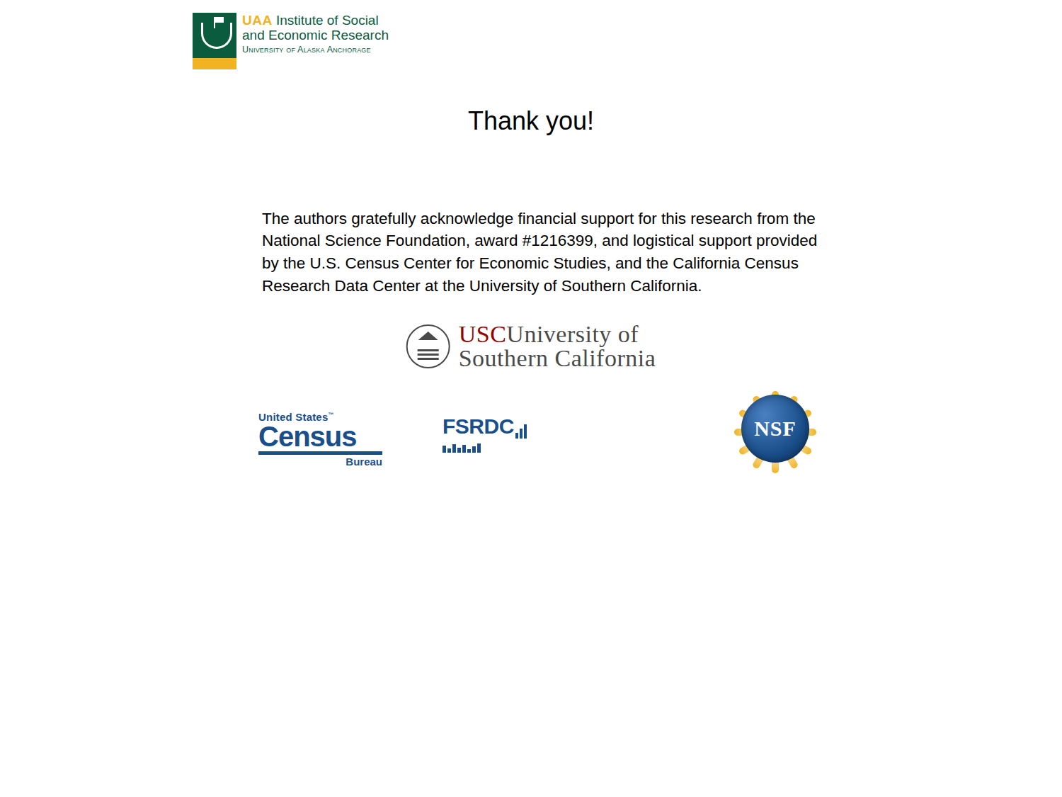UAA Institute of Social
and Economic Research
University of Alaska Anchorage
Thank you!
The authors gratefully acknowledge financial support for this research from the National Science Foundation, award #1216399, and logistical support provided by the U.S. Census Center for Economic Studies, and the California Census Research Data Center at the University of Southern California.
USCUniversity of
Southern California
United States™
Census
Bureau
FSRDC